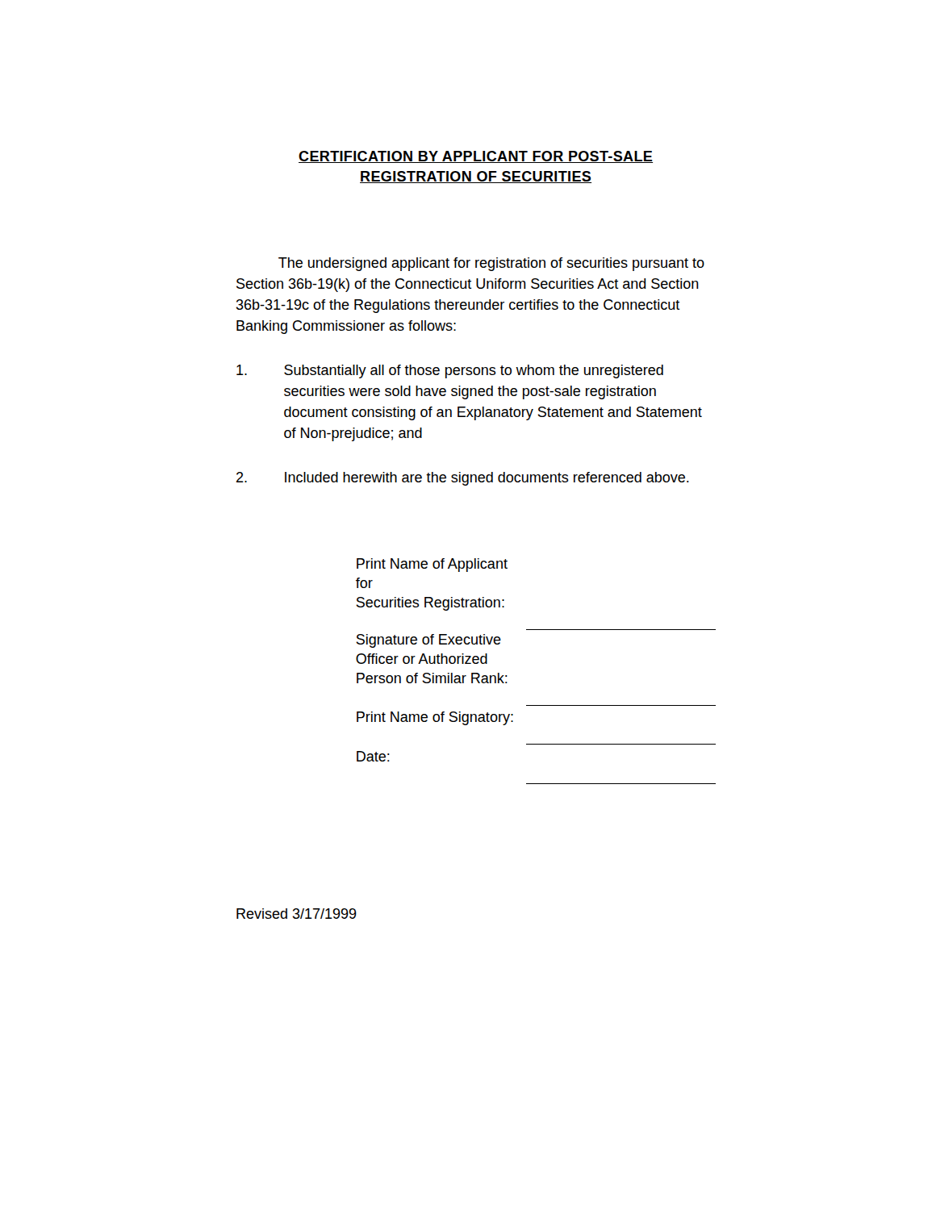CERTIFICATION BY APPLICANT FOR POST-SALE REGISTRATION OF SECURITIES
The undersigned applicant for registration of securities pursuant to Section 36b-19(k) of the Connecticut Uniform Securities Act and Section 36b-31-19c of the Regulations thereunder certifies to the Connecticut Banking Commissioner as follows:
1. Substantially all of those persons to whom the unregistered securities were sold have signed the post-sale registration document consisting of an Explanatory Statement and Statement of Non-prejudice; and
2. Included herewith are the signed documents referenced above.
| Print Name of Applicant for Securities Registration: | |
| Signature of Executive Officer or Authorized Person of Similar Rank: | |
| Print Name of Signatory: | |
| Date: | |
Revised 3/17/1999